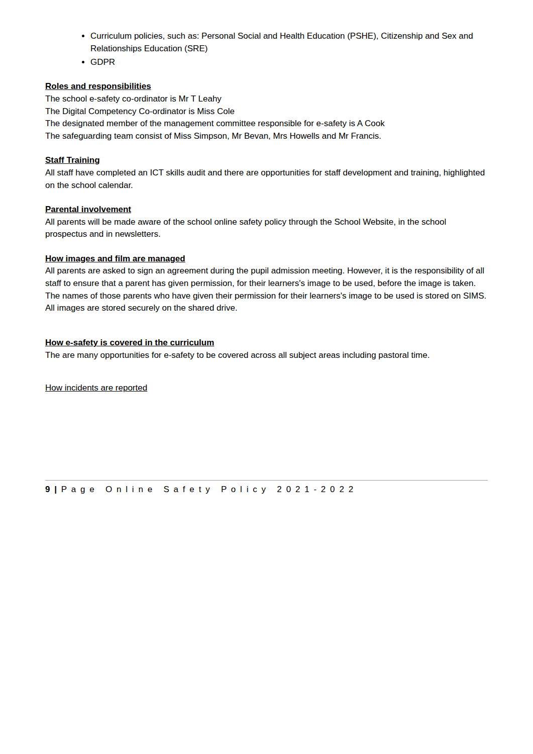Curriculum policies, such as: Personal Social and Health Education (PSHE), Citizenship and Sex and Relationships Education (SRE)
GDPR
Roles and responsibilities
The school e-safety co-ordinator is Mr T Leahy
The Digital Competency Co-ordinator is Miss Cole
The designated member of the management committee responsible for e-safety is A Cook
The safeguarding team consist of Miss Simpson, Mr Bevan, Mrs Howells and Mr Francis.
Staff Training
All staff have completed an ICT skills audit and there are opportunities for staff development and training, highlighted on the school calendar.
Parental involvement
All parents will be made aware of the school online safety policy through the School Website, in the school prospectus and in newsletters.
How images and film are managed
All parents are asked to sign an agreement during the pupil admission meeting. However, it is the responsibility of all staff to ensure that a parent has given permission, for their learners's image to be used, before the image is taken. The names of those parents who have given their permission for their learners's image to be used is stored on SIMS. All images are stored securely on the shared drive.
How e-safety is covered in the curriculum
The are many opportunities for e-safety to be covered across all subject areas including pastoral time.
How incidents are reported
9 | P a g e O n l i n e S a f e t y P o l i c y 2 0 2 1 - 2 0 2 2